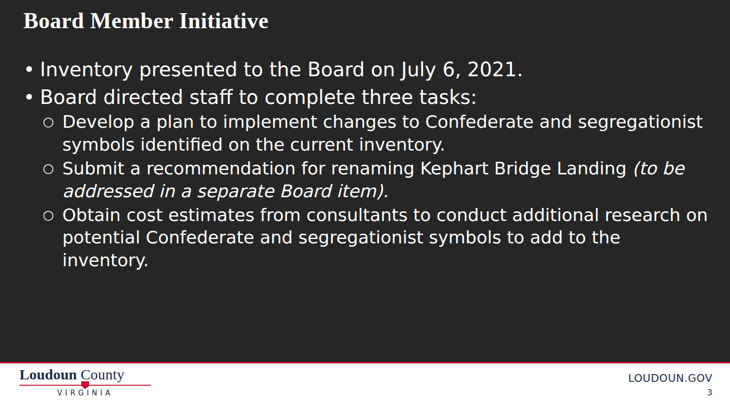Board Member Initiative
Inventory presented to the Board on July 6, 2021.
Board directed staff to complete three tasks:
Develop a plan to implement changes to Confederate and segregationist symbols identified on the current inventory.
Submit a recommendation for renaming Kephart Bridge Landing (to be addressed in a separate Board item).
Obtain cost estimates from consultants to conduct additional research on potential Confederate and segregationist symbols to add to the inventory.
Loudoun County
VIRGINIA
LOUDOUN.GOV
3